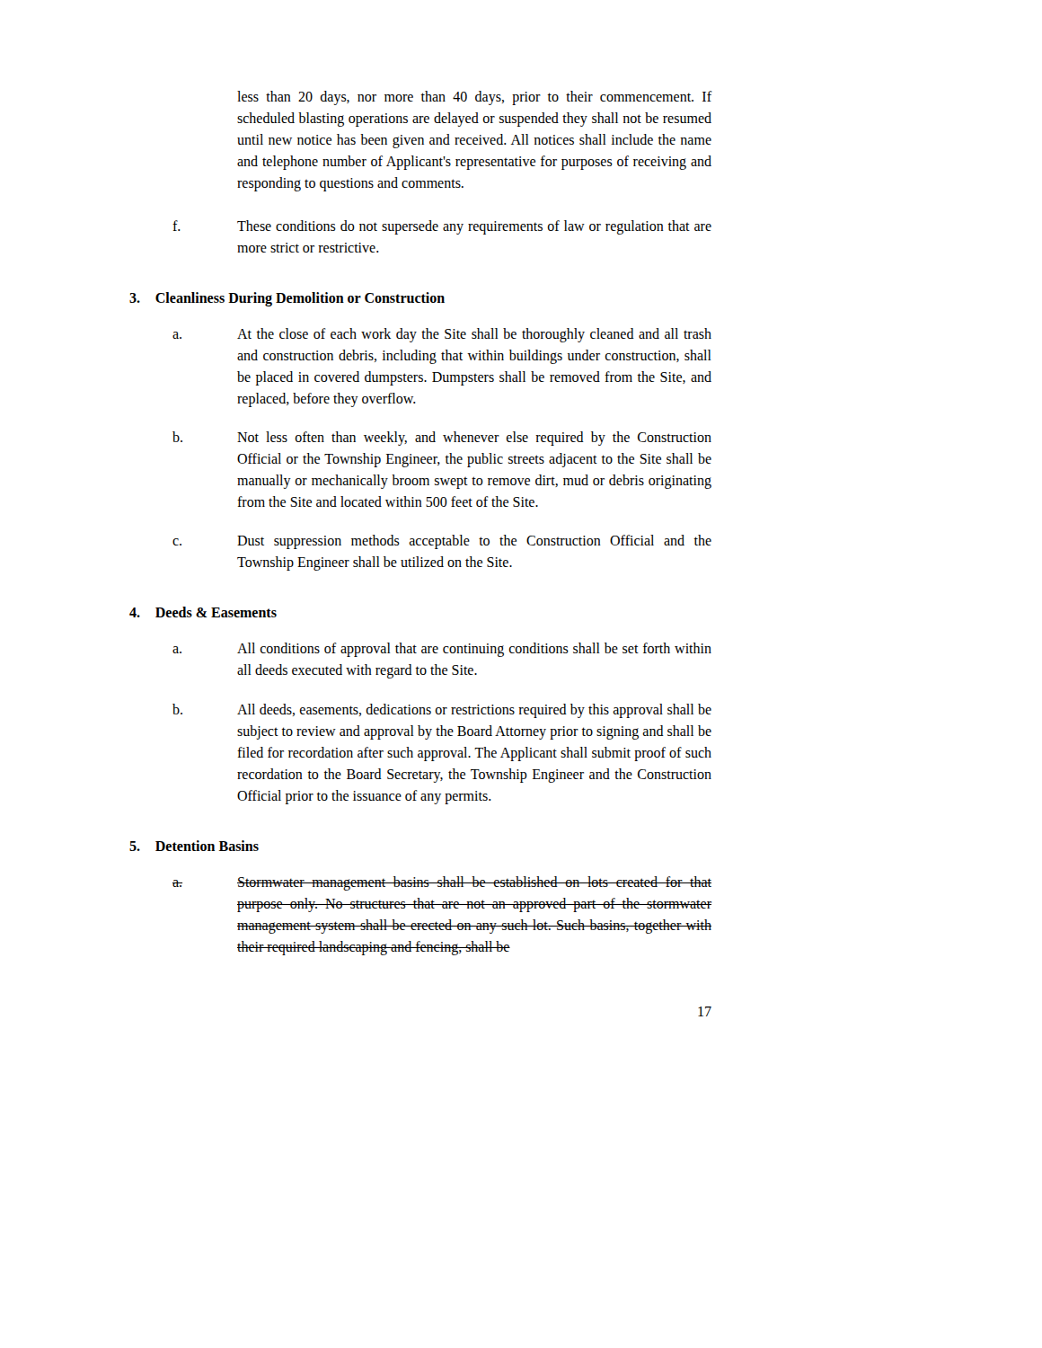less than 20 days, nor more than 40 days, prior to their commencement. If scheduled blasting operations are delayed or suspended they shall not be resumed until new notice has been given and received. All notices shall include the name and telephone number of Applicant's representative for purposes of receiving and responding to questions and comments.
f.
These conditions do not supersede any requirements of law or regulation that are more strict or restrictive.
3. Cleanliness During Demolition or Construction
a.
At the close of each work day the Site shall be thoroughly cleaned and all trash and construction debris, including that within buildings under construction, shall be placed in covered dumpsters. Dumpsters shall be removed from the Site, and replaced, before they overflow.
b.
Not less often than weekly, and whenever else required by the Construction Official or the Township Engineer, the public streets adjacent to the Site shall be manually or mechanically broom swept to remove dirt, mud or debris originating from the Site and located within 500 feet of the Site.
c.
Dust suppression methods acceptable to the Construction Official and the Township Engineer shall be utilized on the Site.
4. Deeds & Easements
a.
All conditions of approval that are continuing conditions shall be set forth within all deeds executed with regard to the Site.
b.
All deeds, easements, dedications or restrictions required by this approval shall be subject to review and approval by the Board Attorney prior to signing and shall be filed for recordation after such approval. The Applicant shall submit proof of such recordation to the Board Secretary, the Township Engineer and the Construction Official prior to the issuance of any permits.
5. Detention Basins
a.
Stormwater management basins shall be established on lots created for that purpose only. No structures that are not an approved part of the stormwater management system shall be erected on any such lot. Such basins, together with their required landscaping and fencing, shall be
17